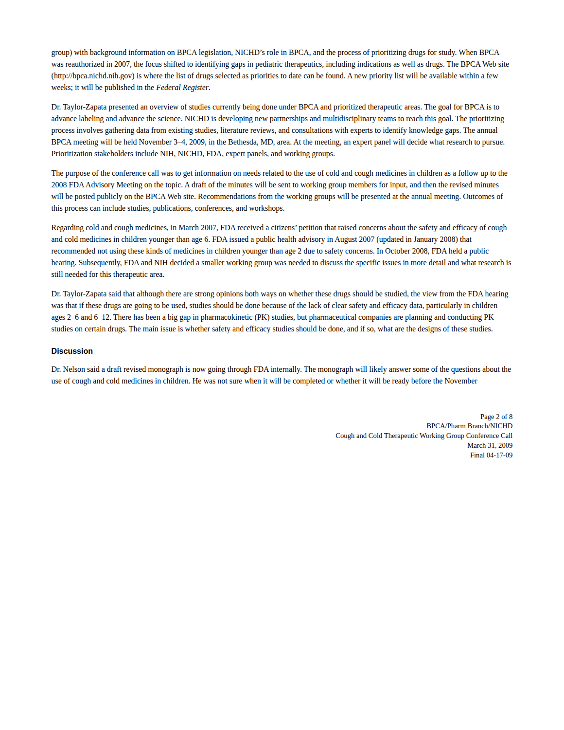group) with background information on BPCA legislation, NICHD’s role in BPCA, and the process of prioritizing drugs for study. When BPCA was reauthorized in 2007, the focus shifted to identifying gaps in pediatric therapeutics, including indications as well as drugs. The BPCA Web site (http://bpca.nichd.nih.gov) is where the list of drugs selected as priorities to date can be found. A new priority list will be available within a few weeks; it will be published in the Federal Register.
Dr. Taylor-Zapata presented an overview of studies currently being done under BPCA and prioritized therapeutic areas. The goal for BPCA is to advance labeling and advance the science. NICHD is developing new partnerships and multidisciplinary teams to reach this goal. The prioritizing process involves gathering data from existing studies, literature reviews, and consultations with experts to identify knowledge gaps. The annual BPCA meeting will be held November 3–4, 2009, in the Bethesda, MD, area. At the meeting, an expert panel will decide what research to pursue. Prioritization stakeholders include NIH, NICHD, FDA, expert panels, and working groups.
The purpose of the conference call was to get information on needs related to the use of cold and cough medicines in children as a follow up to the 2008 FDA Advisory Meeting on the topic. A draft of the minutes will be sent to working group members for input, and then the revised minutes will be posted publicly on the BPCA Web site. Recommendations from the working groups will be presented at the annual meeting. Outcomes of this process can include studies, publications, conferences, and workshops.
Regarding cold and cough medicines, in March 2007, FDA received a citizens’ petition that raised concerns about the safety and efficacy of cough and cold medicines in children younger than age 6. FDA issued a public health advisory in August 2007 (updated in January 2008) that recommended not using these kinds of medicines in children younger than age 2 due to safety concerns. In October 2008, FDA held a public hearing. Subsequently, FDA and NIH decided a smaller working group was needed to discuss the specific issues in more detail and what research is still needed for this therapeutic area.
Dr. Taylor-Zapata said that although there are strong opinions both ways on whether these drugs should be studied, the view from the FDA hearing was that if these drugs are going to be used, studies should be done because of the lack of clear safety and efficacy data, particularly in children ages 2–6 and 6–12. There has been a big gap in pharmacokinetic (PK) studies, but pharmaceutical companies are planning and conducting PK studies on certain drugs. The main issue is whether safety and efficacy studies should be done, and if so, what are the designs of these studies.
Discussion
Dr. Nelson said a draft revised monograph is now going through FDA internally. The monograph will likely answer some of the questions about the use of cough and cold medicines in children. He was not sure when it will be completed or whether it will be ready before the November
Page 2 of 8
BPCA/Pharm Branch/NICHD
Cough and Cold Therapeutic Working Group Conference Call
March 31, 2009
Final 04-17-09